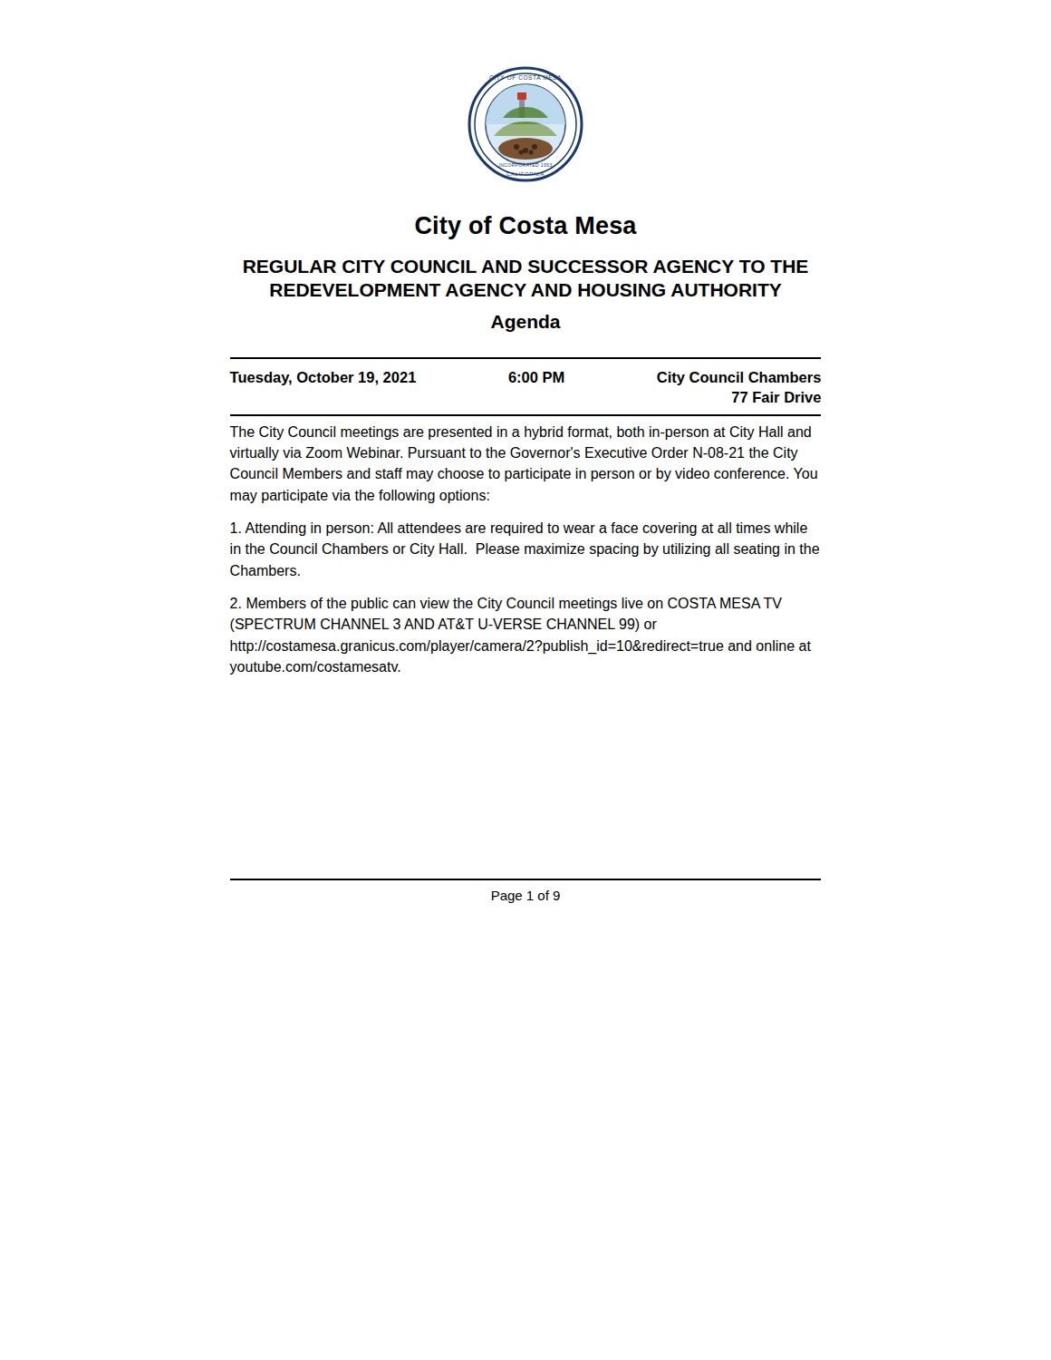CITY OF COSTA MESA CALIFORNIA INCORPORATED 1953
City of Costa Mesa
Regular City Council and Successor Agency to the Redevelopment Agency and Housing Authority
Agenda
Tuesday, October 19, 2021
6:00 PM
City Council Chambers
77 Fair Drive
The City Council meetings are presented in a hybrid format, both in-person at City Hall and virtually via Zoom Webinar. Pursuant to the Governor's Executive Order N-08-21 the City Council Members and staff may choose to participate in person or by video conference. You may participate via the following options:
1. Attending in person: All attendees are required to wear a face covering at all times while in the Council Chambers or City Hall. Please maximize spacing by utilizing all seating in the Chambers.
2. Members of the public can view the City Council meetings live on COSTA MESA TV (SPECTRUM CHANNEL 3 AND AT&T U-VERSE CHANNEL 99) or http://costamesa.granicus.com/player/camera/2?publish_id=10&redirect=true and online at youtube.com/costamesatv.
Page 1 of 9